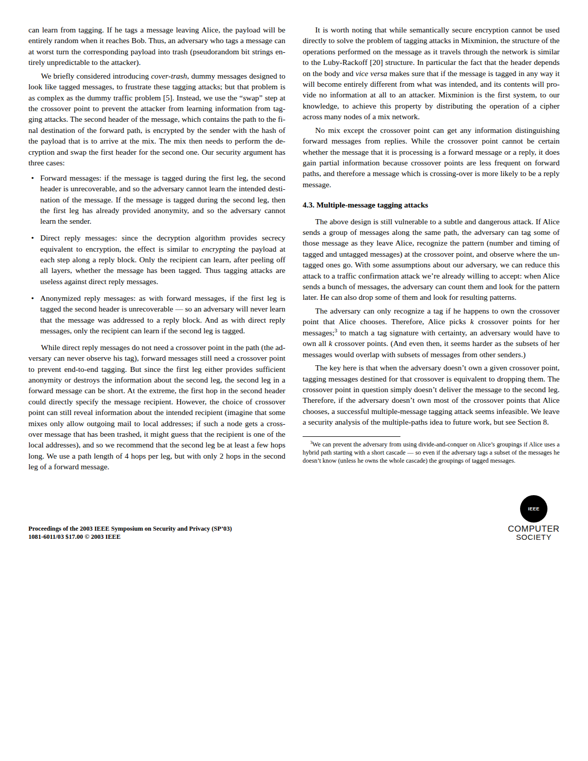can learn from tagging. If he tags a message leaving Alice, the payload will be entirely random when it reaches Bob. Thus, an adversary who tags a message can at worst turn the corresponding payload into trash (pseudorandom bit strings entirely unpredictable to the attacker).
We briefly considered introducing cover-trash, dummy messages designed to look like tagged messages, to frustrate these tagging attacks; but that problem is as complex as the dummy traffic problem [5]. Instead, we use the “swap” step at the crossover point to prevent the attacker from learning information from tagging attacks. The second header of the message, which contains the path to the final destination of the forward path, is encrypted by the sender with the hash of the payload that is to arrive at the mix. The mix then needs to perform the decryption and swap the first header for the second one. Our security argument has three cases:
Forward messages: if the message is tagged during the first leg, the second header is unrecoverable, and so the adversary cannot learn the intended destination of the message. If the message is tagged during the second leg, then the first leg has already provided anonymity, and so the adversary cannot learn the sender.
Direct reply messages: since the decryption algorithm provides secrecy equivalent to encryption, the effect is similar to encrypting the payload at each step along a reply block. Only the recipient can learn, after peeling off all layers, whether the message has been tagged. Thus tagging attacks are useless against direct reply messages.
Anonymized reply messages: as with forward messages, if the first leg is tagged the second header is unrecoverable — so an adversary will never learn that the message was addressed to a reply block. And as with direct reply messages, only the recipient can learn if the second leg is tagged.
While direct reply messages do not need a crossover point in the path (the adversary can never observe his tag), forward messages still need a crossover point to prevent end-to-end tagging. But since the first leg either provides sufficient anonymity or destroys the information about the second leg, the second leg in a forward message can be short. At the extreme, the first hop in the second header could directly specify the message recipient. However, the choice of crossover point can still reveal information about the intended recipient (imagine that some mixes only allow outgoing mail to local addresses; if such a node gets a crossover message that has been trashed, it might guess that the recipient is one of the local addresses), and so we recommend that the second leg be at least a few hops long. We use a path length of 4 hops per leg, but with only 2 hops in the second leg of a forward message.
It is worth noting that while semantically secure encryption cannot be used directly to solve the problem of tagging attacks in Mixminion, the structure of the operations performed on the message as it travels through the network is similar to the Luby-Rackoff [20] structure. In particular the fact that the header depends on the body and vice versa makes sure that if the message is tagged in any way it will become entirely different from what was intended, and its contents will provide no information at all to an attacker. Mixminion is the first system, to our knowledge, to achieve this property by distributing the operation of a cipher across many nodes of a mix network.
No mix except the crossover point can get any information distinguishing forward messages from replies. While the crossover point cannot be certain whether the message that it is processing is a forward message or a reply, it does gain partial information because crossover points are less frequent on forward paths, and therefore a message which is crossing-over is more likely to be a reply message.
4.3. Multiple-message tagging attacks
The above design is still vulnerable to a subtle and dangerous attack. If Alice sends a group of messages along the same path, the adversary can tag some of those message as they leave Alice, recognize the pattern (number and timing of tagged and untagged messages) at the crossover point, and observe where the untagged ones go. With some assumptions about our adversary, we can reduce this attack to a traffic confirmation attack we’re already willing to accept: when Alice sends a bunch of messages, the adversary can count them and look for the pattern later. He can also drop some of them and look for resulting patterns.
The adversary can only recognize a tag if he happens to own the crossover point that Alice chooses. Therefore, Alice picks k crossover points for her messages;3 to match a tag signature with certainty, an adversary would have to own all k crossover points. (And even then, it seems harder as the subsets of her messages would overlap with subsets of messages from other senders.)
The key here is that when the adversary doesn’t own a given crossover point, tagging messages destined for that crossover is equivalent to dropping them. The crossover point in question simply doesn’t deliver the message to the second leg. Therefore, if the adversary doesn’t own most of the crossover points that Alice chooses, a successful multiple-message tagging attack seems infeasible. We leave a security analysis of the multiple-paths idea to future work, but see Section 8.
3We can prevent the adversary from using divide-and-conquer on Alice’s groupings if Alice uses a hybrid path starting with a short cascade — so even if the adversary tags a subset of the messages he doesn’t know (unless he owns the whole cascade) the groupings of tagged messages.
Proceedings of the 2003 IEEE Symposium on Security and Privacy (SP’03)
1081-6011/03 $17.00 © 2003 IEEE
IEEE
COMPUTER SOCIETY